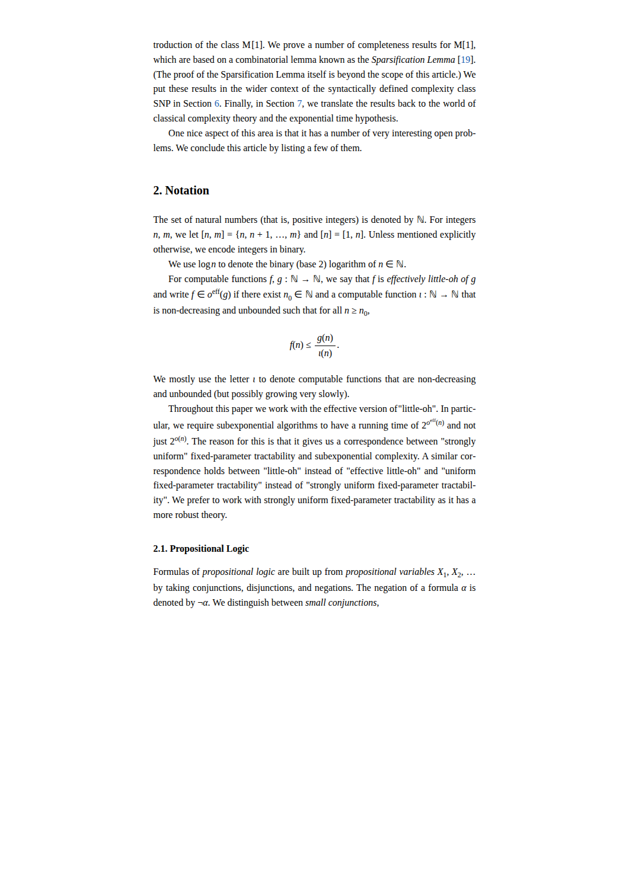troduction of the class M [1]. We prove a number of completeness results for M[1], which are based on a combinatorial lemma known as the Sparsification Lemma [19]. (The proof of the Sparsification Lemma itself is beyond the scope of this article.) We put these results in the wider context of the syntactically defined complexity class SNP in Section 6. Finally, in Section 7, we translate the results back to the world of classical complexity theory and the exponential time hypothesis.
One nice aspect of this area is that it has a number of very interesting open problems. We conclude this article by listing a few of them.
2. Notation
The set of natural numbers (that is, positive integers) is denoted by ℕ. For integers n, m, we let [n, m] = {n, n + 1, …, m} and [n] = [1, n]. Unless mentioned explicitly otherwise, we encode integers in binary.
We use log n to denote the binary (base 2) logarithm of n ∈ ℕ.
For computable functions f, g : ℕ → ℕ, we say that f is effectively little-oh of g and write f ∈ oeff(g) if there exist n0 ∈ ℕ and a computable function ι : ℕ → ℕ that is non-decreasing and unbounded such that for all n ≥ n0,
f(n) ≤ g(n) ι(n).
We mostly use the letter ι to denote computable functions that are non-decreasing and unbounded (but possibly growing very slowly).
Throughout this paper we work with the effective version of "little-oh". In particular, we require subexponential algorithms to have a running time of 2oeff(n) and not just 2o(n). The reason for this is that it gives us a correspondence between "strongly uniform" fixed-parameter tractability and subexponential complexity. A similar correspondence holds between "little-oh" instead of "effective little-oh" and "uniform fixed-parameter tractability" instead of "strongly uniform fixed-parameter tractability". We prefer to work with strongly uniform fixed-parameter tractability as it has a more robust theory.
2.1. Propositional Logic
Formulas of propositional logic are built up from propositional variables X1, X2, … by taking conjunctions, disjunctions, and negations. The negation of a formula α is denoted by ¬α. We distinguish between small conjunctions,